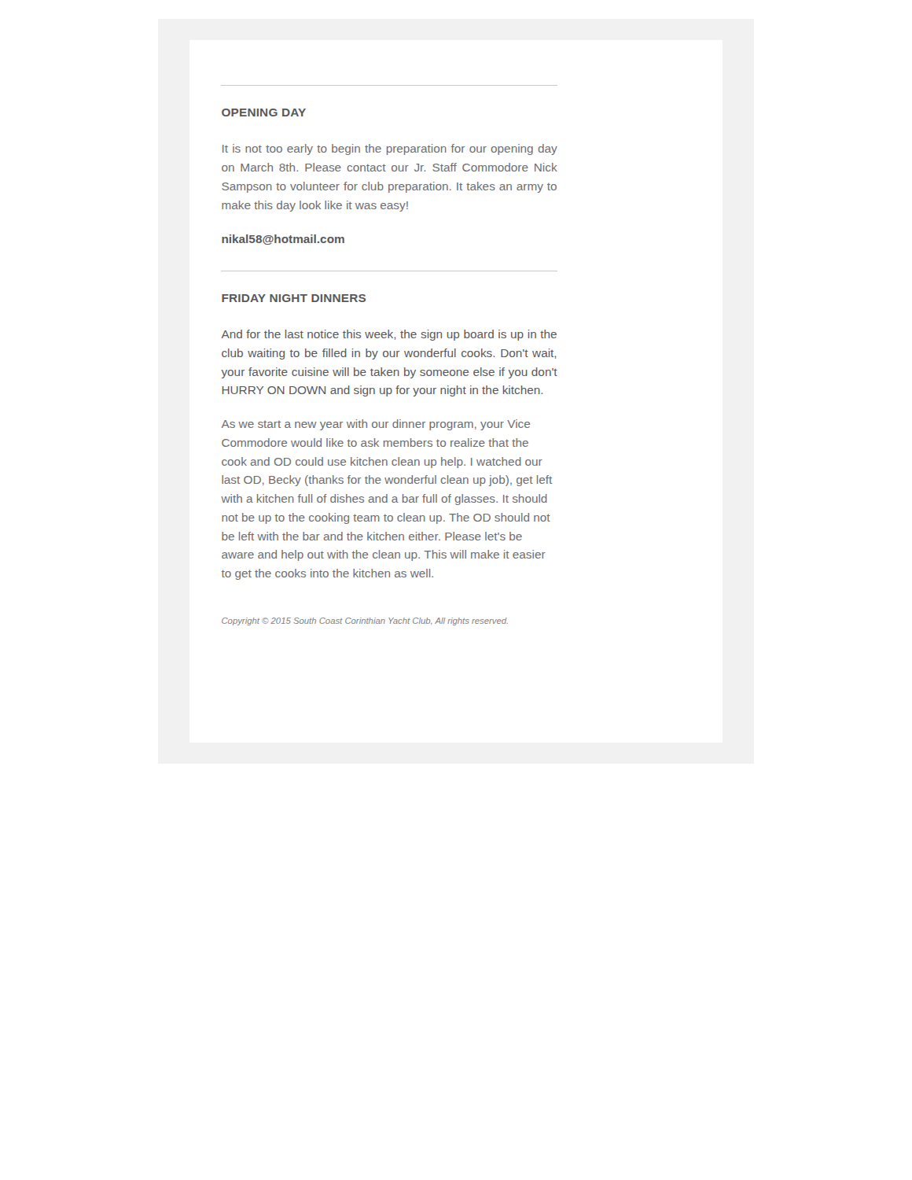OPENING DAY
It is not too early to begin the preparation for our opening day on March 8th. Please contact our Jr. Staff Commodore Nick Sampson to volunteer for club preparation. It takes an army to make this day look like it was easy!
nikal58@hotmail.com
FRIDAY NIGHT DINNERS
And for the last notice this week, the sign up board is up in the club waiting to be filled in by our wonderful cooks. Don't wait, your favorite cuisine will be taken by someone else if you don't HURRY ON DOWN and sign up for your night in the kitchen.
As we start a new year with our dinner program, your Vice Commodore would like to ask members to realize that the cook and OD could use kitchen clean up help. I watched our last OD, Becky (thanks for the wonderful clean up job), get left with a kitchen full of dishes and a bar full of glasses. It should not be up to the cooking team to clean up. The OD should not be left with the bar and the kitchen either. Please let's be aware and help out with the clean up. This will make it easier to get the cooks into the kitchen as well.
Copyright © 2015 South Coast Corinthian Yacht Club, All rights reserved.